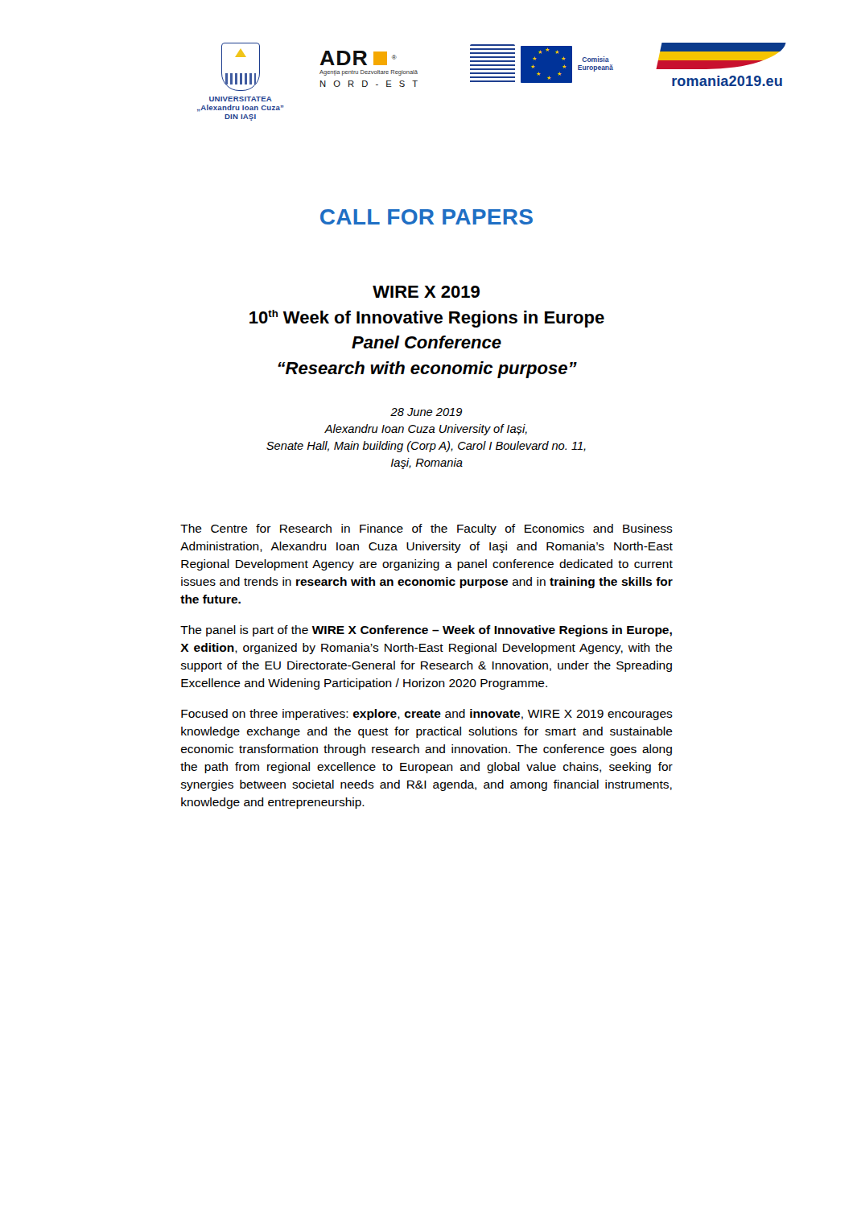Universitatea
„Alexandru Ioan Cuza”
din Iaşi
ADR ®
Agenţia pentru Dezvoltare Regională
N O R D - E S T
★ ★ ★ ★ ★ ★ ★ ★ ★ ★
Comisia
Europeană
romania2019.eu
CALL FOR PAPERS
WIRE X 2019
10th Week of Innovative Regions in Europe
Panel Conference
“Research with economic purpose”
28 June 2019
Alexandru Ioan Cuza University of Iași,
Senate Hall, Main building (Corp A), Carol I Boulevard no. 11,
Iaşi, Romania
The Centre for Research in Finance of the Faculty of Economics and Business Administration, Alexandru Ioan Cuza University of Iaşi and Romania’s North-East Regional Development Agency are organizing a panel conference dedicated to current issues and trends in research with an economic purpose and in training the skills for the future.
The panel is part of the WIRE X Conference – Week of Innovative Regions in Europe, X edition, organized by Romania’s North-East Regional Development Agency, with the support of the EU Directorate-General for Research & Innovation, under the Spreading Excellence and Widening Participation / Horizon 2020 Programme.
Focused on three imperatives: explore, create and innovate, WIRE X 2019 encourages knowledge exchange and the quest for practical solutions for smart and sustainable economic transformation through research and innovation. The conference goes along the path from regional excellence to European and global value chains, seeking for synergies between societal needs and R&I agenda, and among financial instruments, knowledge and entrepreneurship.